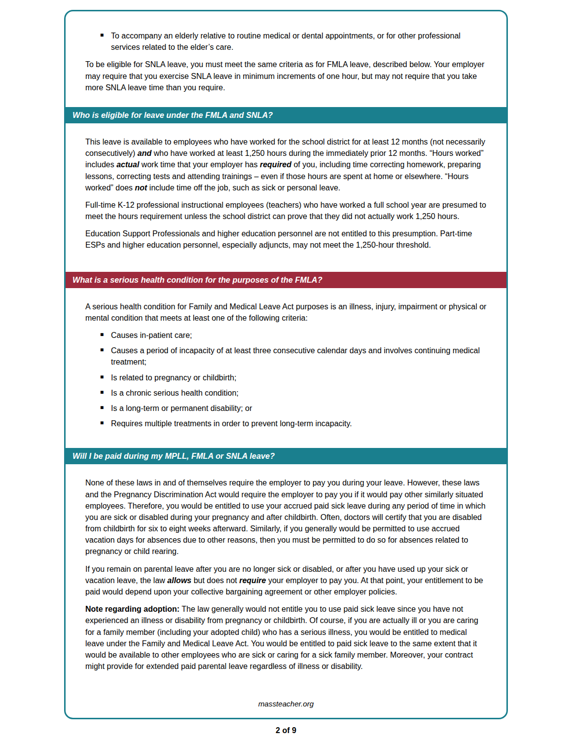To accompany an elderly relative to routine medical or dental appointments, or for other professional services related to the elder’s care.
To be eligible for SNLA leave, you must meet the same criteria as for FMLA leave, described below. Your employer may require that you exercise SNLA leave in minimum increments of one hour, but may not require that you take more SNLA leave time than you require.
Who is eligible for leave under the FMLA and SNLA?
This leave is available to employees who have worked for the school district for at least 12 months (not necessarily consecutively) and who have worked at least 1,250 hours during the immediately prior 12 months. “Hours worked” includes actual work time that your employer has required of you, including time correcting homework, preparing lessons, correcting tests and attending trainings – even if those hours are spent at home or elsewhere. “Hours worked” does not include time off the job, such as sick or personal leave.
Full-time K-12 professional instructional employees (teachers) who have worked a full school year are presumed to meet the hours requirement unless the school district can prove that they did not actually work 1,250 hours.
Education Support Professionals and higher education personnel are not entitled to this presumption. Part-time ESPs and higher education personnel, especially adjuncts, may not meet the 1,250-hour threshold.
What is a serious health condition for the purposes of the FMLA?
A serious health condition for Family and Medical Leave Act purposes is an illness, injury, impairment or physical or mental condition that meets at least one of the following criteria:
Causes in-patient care;
Causes a period of incapacity of at least three consecutive calendar days and involves continuing medical treatment;
Is related to pregnancy or childbirth;
Is a chronic serious health condition;
Is a long-term or permanent disability; or
Requires multiple treatments in order to prevent long-term incapacity.
Will I be paid during my MPLL, FMLA or SNLA leave?
None of these laws in and of themselves require the employer to pay you during your leave. However, these laws and the Pregnancy Discrimination Act would require the employer to pay you if it would pay other similarly situated employees. Therefore, you would be entitled to use your accrued paid sick leave during any period of time in which you are sick or disabled during your pregnancy and after childbirth. Often, doctors will certify that you are disabled from childbirth for six to eight weeks afterward. Similarly, if you generally would be permitted to use accrued vacation days for absences due to other reasons, then you must be permitted to do so for absences related to pregnancy or child rearing.
If you remain on parental leave after you are no longer sick or disabled, or after you have used up your sick or vacation leave, the law allows but does not require your employer to pay you. At that point, your entitlement to be paid would depend upon your collective bargaining agreement or other employer policies.
Note regarding adoption: The law generally would not entitle you to use paid sick leave since you have not experienced an illness or disability from pregnancy or childbirth. Of course, if you are actually ill or you are caring for a family member (including your adopted child) who has a serious illness, you would be entitled to medical leave under the Family and Medical Leave Act. You would be entitled to paid sick leave to the same extent that it would be available to other employees who are sick or caring for a sick family member. Moreover, your contract might provide for extended paid parental leave regardless of illness or disability.
massteacher.org
2 of 9